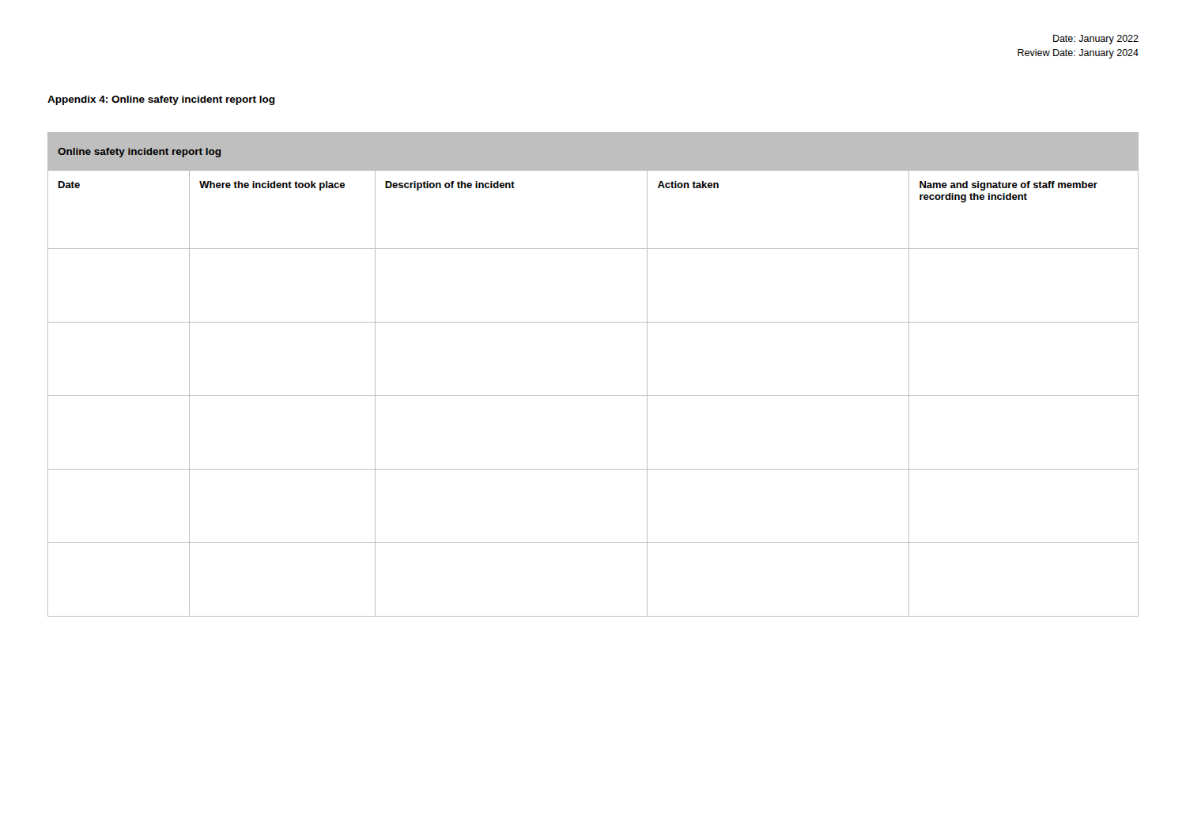Date: January 2022
Review Date: January 2024
Appendix 4: Online safety incident report log
Online safety incident report log
| Date | Where the incident took place | Description of the incident | Action taken | Name and signature of staff member recording the incident |
| --- | --- | --- | --- | --- |